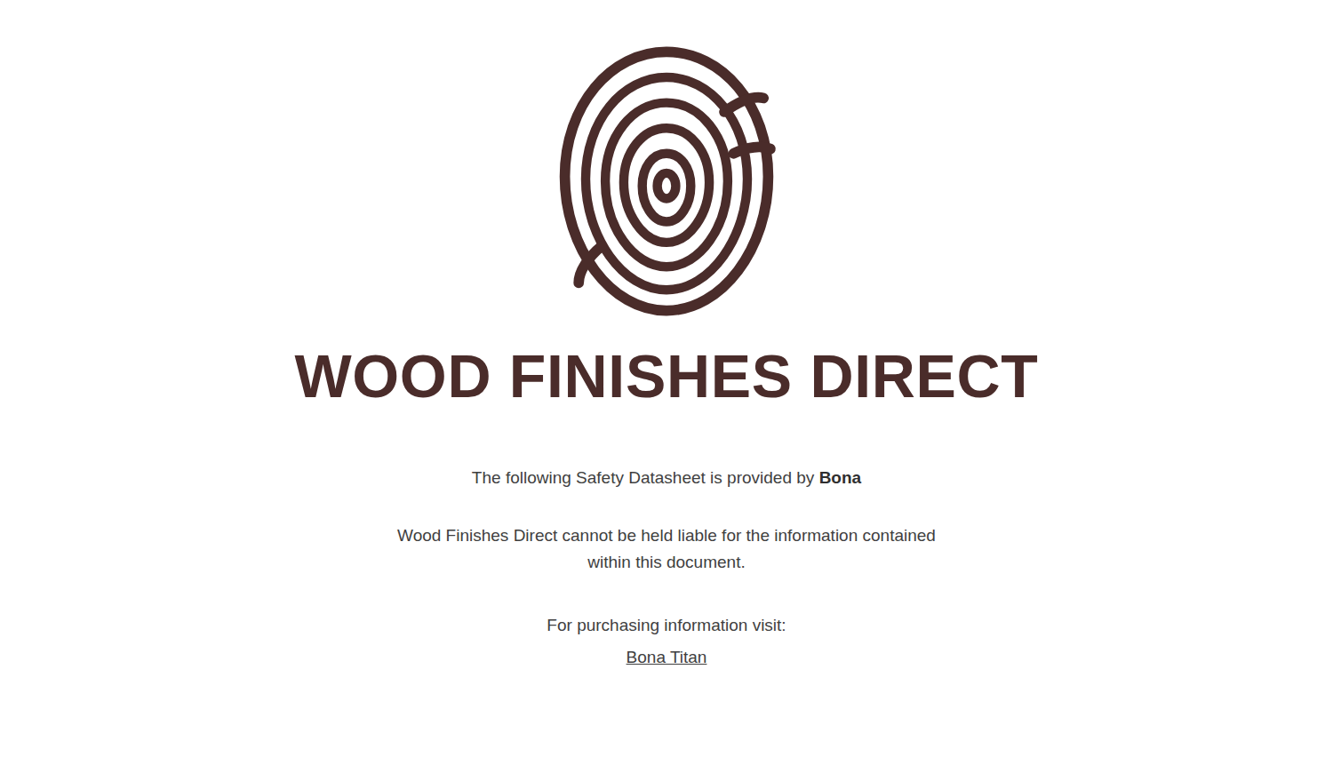WOOD FINISHES DIRECT
The following Safety Datasheet is provided by Bona
Wood Finishes Direct cannot be held liable for the information contained
within this document.
For purchasing information visit:
Bona Titan